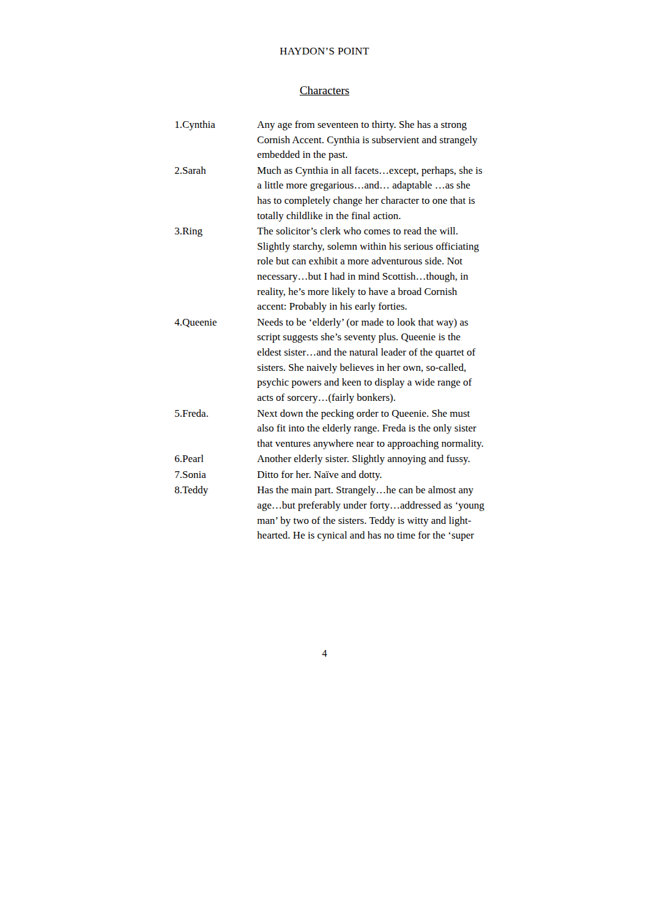HAYDON’S POINT
Characters
| 1. | Cynthia | Any age from seventeen to thirty. She has a strong Cornish Accent. Cynthia is subservient and strangely embedded in the past. |
| 2. | Sarah | Much as Cynthia in all facets…except, perhaps, she is a little more gregarious…and… adaptable …as she has to completely change her character to one that is totally childlike in the final action. |
| 3. | Ring | The solicitor’s clerk who comes to read the will. Slightly starchy, solemn within his serious officiating role but can exhibit a more adventurous side. Not necessary…but I had in mind Scottish…though, in reality, he’s more likely to have a broad Cornish accent: Probably in his early forties. |
| 4. | Queenie | Needs to be ‘elderly’ (or made to look that way) as script suggests she’s seventy plus. Queenie is the eldest sister…and the natural leader of the quartet of sisters. She naively believes in her own, so-called, psychic powers and keen to display a wide range of acts of sorcery…(fairly bonkers). |
| 5. | Freda. | Next down the pecking order to Queenie. She must also fit into the elderly range. Freda is the only sister that ventures anywhere near to approaching normality. |
| 6. | Pearl | Another elderly sister. Slightly annoying and fussy. |
| 7. | Sonia | Ditto for her. Naïve and dotty. |
| 8. | Teddy | Has the main part. Strangely…he can be almost any age…but preferably under forty…addressed as ‘young man’ by two of the sisters. Teddy is witty and light-hearted. He is cynical and has no time for the ‘super |
4